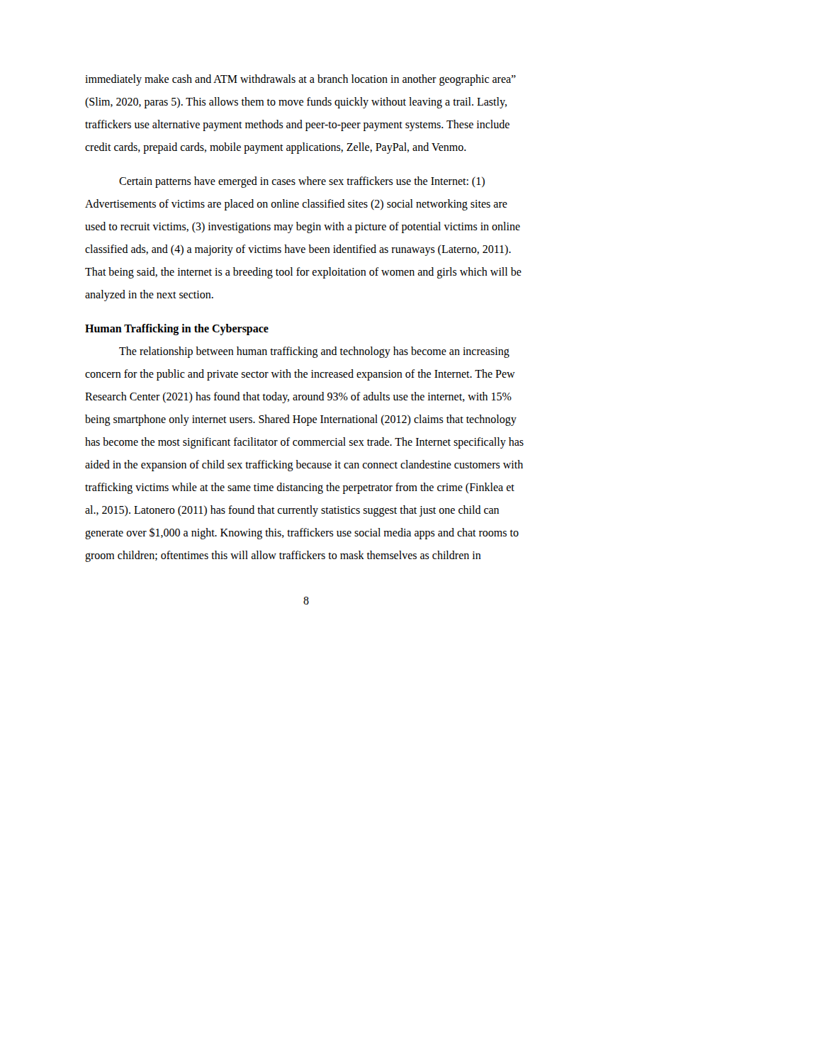immediately make cash and ATM withdrawals at a branch location in another geographic area” (Slim, 2020, paras 5). This allows them to move funds quickly without leaving a trail. Lastly, traffickers use alternative payment methods and peer-to-peer payment systems. These include credit cards, prepaid cards, mobile payment applications, Zelle, PayPal, and Venmo.
Certain patterns have emerged in cases where sex traffickers use the Internet: (1) Advertisements of victims are placed on online classified sites (2) social networking sites are used to recruit victims, (3) investigations may begin with a picture of potential victims in online classified ads, and (4) a majority of victims have been identified as runaways (Laterno, 2011). That being said, the internet is a breeding tool for exploitation of women and girls which will be analyzed in the next section.
Human Trafficking in the Cyberspace
The relationship between human trafficking and technology has become an increasing concern for the public and private sector with the increased expansion of the Internet. The Pew Research Center (2021) has found that today, around 93% of adults use the internet, with 15% being smartphone only internet users. Shared Hope International (2012) claims that technology has become the most significant facilitator of commercial sex trade. The Internet specifically has aided in the expansion of child sex trafficking because it can connect clandestine customers with trafficking victims while at the same time distancing the perpetrator from the crime (Finklea et al., 2015). Latonero (2011) has found that currently statistics suggest that just one child can generate over $1,000 a night. Knowing this, traffickers use social media apps and chat rooms to groom children; oftentimes this will allow traffickers to mask themselves as children in
8